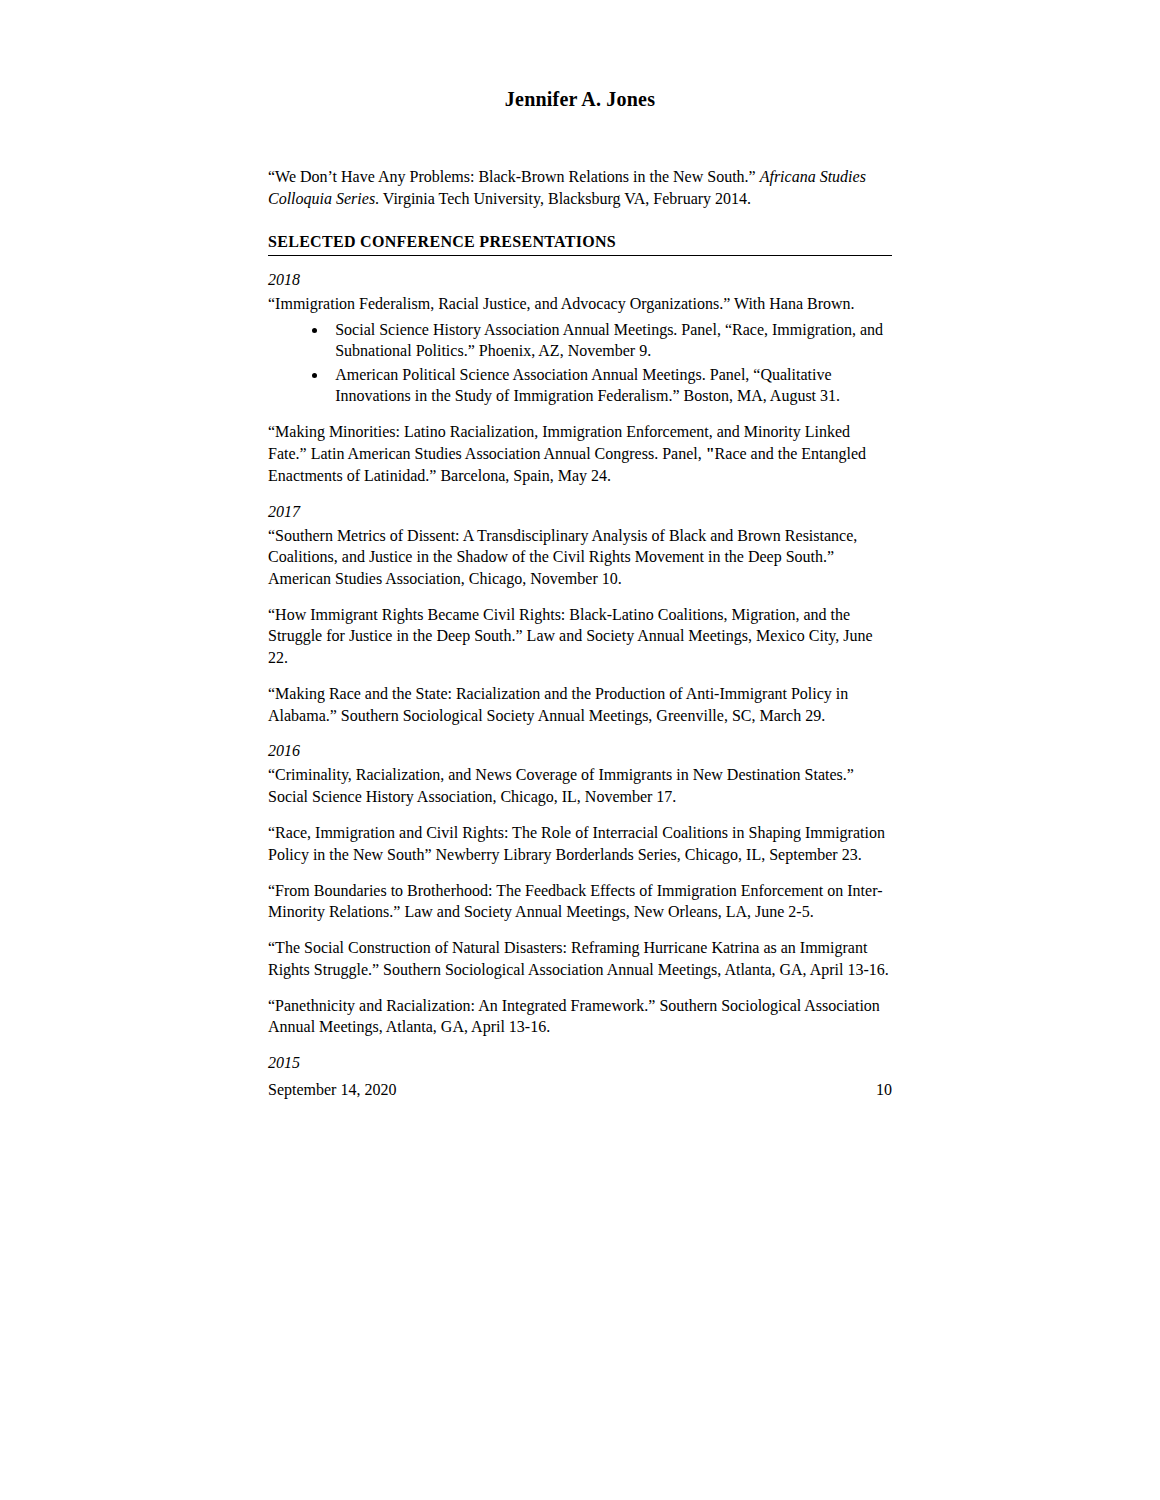Jennifer A. Jones
“We Don’t Have Any Problems: Black-Brown Relations in the New South.” Africana Studies Colloquia Series. Virginia Tech University, Blacksburg VA, February 2014.
SELECTED CONFERENCE PRESENTATIONS
2018
“Immigration Federalism, Racial Justice, and Advocacy Organizations.” With Hana Brown.
Social Science History Association Annual Meetings. Panel, “Race, Immigration, and Subnational Politics.” Phoenix, AZ, November 9.
American Political Science Association Annual Meetings. Panel, “Qualitative Innovations in the Study of Immigration Federalism.” Boston, MA, August 31.
“Making Minorities: Latino Racialization, Immigration Enforcement, and Minority Linked Fate.” Latin American Studies Association Annual Congress. Panel, "Race and the Entangled Enactments of Latinidad.” Barcelona, Spain, May 24.
2017
“Southern Metrics of Dissent: A Transdisciplinary Analysis of Black and Brown Resistance, Coalitions, and Justice in the Shadow of the Civil Rights Movement in the Deep South.” American Studies Association, Chicago, November 10.
“How Immigrant Rights Became Civil Rights: Black-Latino Coalitions, Migration, and the Struggle for Justice in the Deep South.” Law and Society Annual Meetings, Mexico City, June 22.
“Making Race and the State: Racialization and the Production of Anti-Immigrant Policy in Alabama.” Southern Sociological Society Annual Meetings, Greenville, SC, March 29.
2016
“Criminality, Racialization, and News Coverage of Immigrants in New Destination States.” Social Science History Association, Chicago, IL, November 17.
“Race, Immigration and Civil Rights: The Role of Interracial Coalitions in Shaping Immigration Policy in the New South” Newberry Library Borderlands Series, Chicago, IL, September 23.
“From Boundaries to Brotherhood: The Feedback Effects of Immigration Enforcement on Inter-Minority Relations.” Law and Society Annual Meetings, New Orleans, LA, June 2-5.
“The Social Construction of Natural Disasters: Reframing Hurricane Katrina as an Immigrant Rights Struggle.” Southern Sociological Association Annual Meetings, Atlanta, GA, April 13-16.
“Panethnicity and Racialization: An Integrated Framework.” Southern Sociological Association Annual Meetings, Atlanta, GA, April 13-16.
2015
September 14, 2020 10